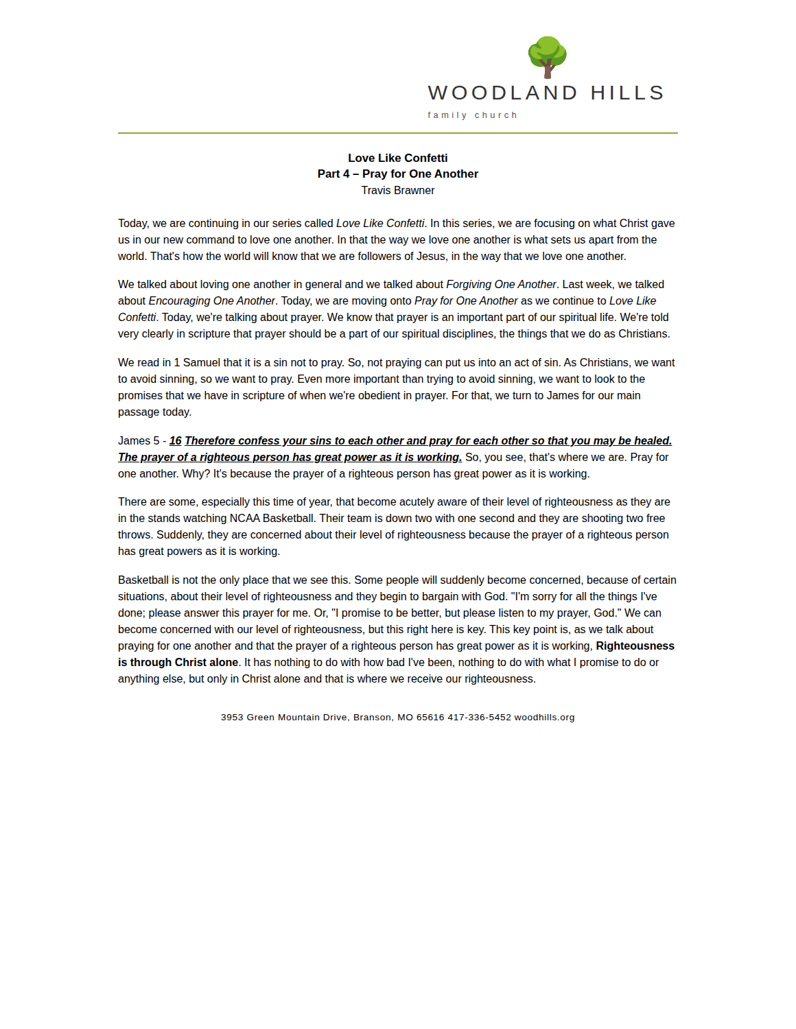🌳
WOODLAND HILLS
family church
Love Like Confetti
Part 4 – Pray for One Another
Travis Brawner
Today, we are continuing in our series called Love Like Confetti. In this series, we are focusing on what Christ gave us in our new command to love one another. In that the way we love one another is what sets us apart from the world. That's how the world will know that we are followers of Jesus, in the way that we love one another.
We talked about loving one another in general and we talked about Forgiving One Another. Last week, we talked about Encouraging One Another. Today, we are moving onto Pray for One Another as we continue to Love Like Confetti. Today, we're talking about prayer. We know that prayer is an important part of our spiritual life. We're told very clearly in scripture that prayer should be a part of our spiritual disciplines, the things that we do as Christians.
We read in 1 Samuel that it is a sin not to pray. So, not praying can put us into an act of sin. As Christians, we want to avoid sinning, so we want to pray. Even more important than trying to avoid sinning, we want to look to the promises that we have in scripture of when we're obedient in prayer. For that, we turn to James for our main passage today.
James 5 - 16 Therefore confess your sins to each other and pray for each other so that you may be healed. The prayer of a righteous person has great power as it is working. So, you see, that's where we are. Pray for one another. Why? It's because the prayer of a righteous person has great power as it is working.
There are some, especially this time of year, that become acutely aware of their level of righteousness as they are in the stands watching NCAA Basketball. Their team is down two with one second and they are shooting two free throws. Suddenly, they are concerned about their level of righteousness because the prayer of a righteous person has great powers as it is working.
Basketball is not the only place that we see this. Some people will suddenly become concerned, because of certain situations, about their level of righteousness and they begin to bargain with God. "I'm sorry for all the things I've done; please answer this prayer for me. Or, "I promise to be better, but please listen to my prayer, God." We can become concerned with our level of righteousness, but this right here is key. This key point is, as we talk about praying for one another and that the prayer of a righteous person has great power as it is working, Righteousness is through Christ alone. It has nothing to do with how bad I've been, nothing to do with what I promise to do or anything else, but only in Christ alone and that is where we receive our righteousness.
3953 Green Mountain Drive, Branson, MO 65616 417-336-5452 woodhills.org